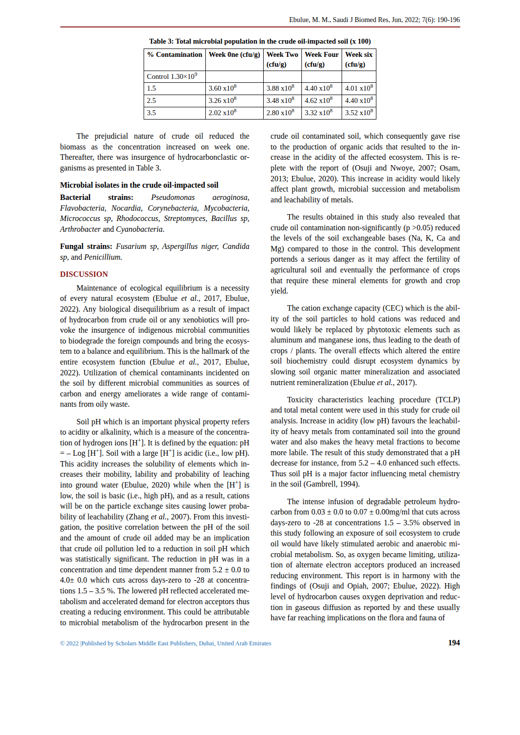Ebulue, M. M., Saudi J Biomed Res, Jun, 2022; 7(6): 190-196
Table 3: Total microbial population in the crude oil-impacted soil (x 100)
| % Contamination | Week 0ne (cfu/g) | Week Two (cfu/g) | Week Four (cfu/g) | Week six (cfu/g) |
| --- | --- | --- | --- | --- |
| Control 1.30×10 9 | | | | |
| 1.5 | 3.60 x10 8 | 3.88 x10 8 | 4.40 x10 8 | 4.01 x10 8 |
| 2.5 | 3.26 x10 8 | 3.48 x10 8 | 4.62 x10 8 | 4.40 x10 8 |
| 3.5 | 2.02 x10 8 | 2.80 x10 8 | 3.32 x10 8 | 3.52 x10 8 |
The prejudicial nature of crude oil reduced the biomass as the concentration increased on week one. Thereafter, there was insurgence of hydrocarbonclastic organisms as presented in Table 3.
Microbial isolates in the crude oil-impacted soil
Bacterial strains: Pseudomonas aeroginosa, Flavobacteria, Nocardia, Corynebacteria, Mycobacteria, Micrococcus sp, Rhodococcus, Streptomyces, Bacillus sp, Arthrobacter and Cyanobacteria.
Fungal strains: Fusarium sp, Aspergillus niger, Candida sp, and Penicillium.
DISCUSSION
Maintenance of ecological equilibrium is a necessity of every natural ecosystem (Ebulue et al., 2017, Ebulue, 2022). Any biological disequilibrium as a result of impact of hydrocarbon from crude oil or any xenobiotics will provoke the insurgence of indigenous microbial communities to biodegrade the foreign compounds and bring the ecosystem to a balance and equilibrium. This is the hallmark of the entire ecosystem function (Ebulue et al., 2017, Ebulue, 2022). Utilization of chemical contaminants incidented on the soil by different microbial communities as sources of carbon and energy ameliorates a wide range of contaminants from oily waste.
Soil pH which is an important physical property refers to acidity or alkalinity, which is a measure of the concentration of hydrogen ions [H+]. It is defined by the equation: pH = – Log [H+]. Soil with a large [H+] is acidic (i.e., low pH). This acidity increases the solubility of elements which increases their mobility, lability and probability of leaching into ground water (Ebulue, 2020) while when the [H+] is low, the soil is basic (i.e., high pH), and as a result, cations will be on the particle exchange sites causing lower probability of leachability (Zhang et al., 2007). From this investigation, the positive correlation between the pH of the soil and the amount of crude oil added may be an implication that crude oil pollution led to a reduction in soil pH which was statistically significant. The reduction in pH was in a concentration and time dependent manner from 5.2 ± 0.0 to 4.0± 0.0 which cuts across days-zero to -28 at concentrations 1.5 – 3.5 %. The lowered pH reflected accelerated metabolism and accelerated demand for electron acceptors thus creating a reducing environment. This could be attributable to microbial metabolism of the hydrocarbon present in the crude oil contaminated soil, which consequently gave rise to the production of organic acids that resulted to the increase in the acidity of the affected ecosystem. This is replete with the report of (Osuji and Nwoye, 2007; Osam, 2013; Ebulue, 2020). This increase in acidity would likely affect plant growth, microbial succession and metabolism and leachability of metals.
The results obtained in this study also revealed that crude oil contamination non-significantly (p >0.05) reduced the levels of the soil exchangeable bases (Na, K, Ca and Mg) compared to those in the control. This development portends a serious danger as it may affect the fertility of agricultural soil and eventually the performance of crops that require these mineral elements for growth and crop yield.
The cation exchange capacity (CEC) which is the ability of the soil particles to hold cations was reduced and would likely be replaced by phytotoxic elements such as aluminum and manganese ions, thus leading to the death of crops / plants. The overall effects which altered the entire soil biochemistry could disrupt ecosystem dynamics by slowing soil organic matter mineralization and associated nutrient remineralization (Ebulue et al., 2017).
Toxicity characteristics leaching procedure (TCLP) and total metal content were used in this study for crude oil analysis. Increase in acidity (low pH) favours the leachability of heavy metals from contaminated soil into the ground water and also makes the heavy metal fractions to become more labile. The result of this study demonstrated that a pH decrease for instance, from 5.2 – 4.0 enhanced such effects. Thus soil pH is a major factor influencing metal chemistry in the soil (Gambrell, 1994).
The intense infusion of degradable petroleum hydrocarbon from 0.03 ± 0.0 to 0.07 ± 0.00mg/ml that cuts across days-zero to -28 at concentrations 1.5 – 3.5% observed in this study following an exposure of soil ecosystem to crude oil would have likely stimulated aerobic and anaerobic microbial metabolism. So, as oxygen became limiting, utilization of alternate electron acceptors produced an increased reducing environment. This report is in harmony with the findings of (Osuji and Opiah, 2007; Ebulue, 2022). High level of hydrocarbon causes oxygen deprivation and reduction in gaseous diffusion as reported by and these usually have far reaching implications on the flora and fauna of
© 2022 |Published by Scholars Middle East Publishers, Dubai, United Arab Emirates 194